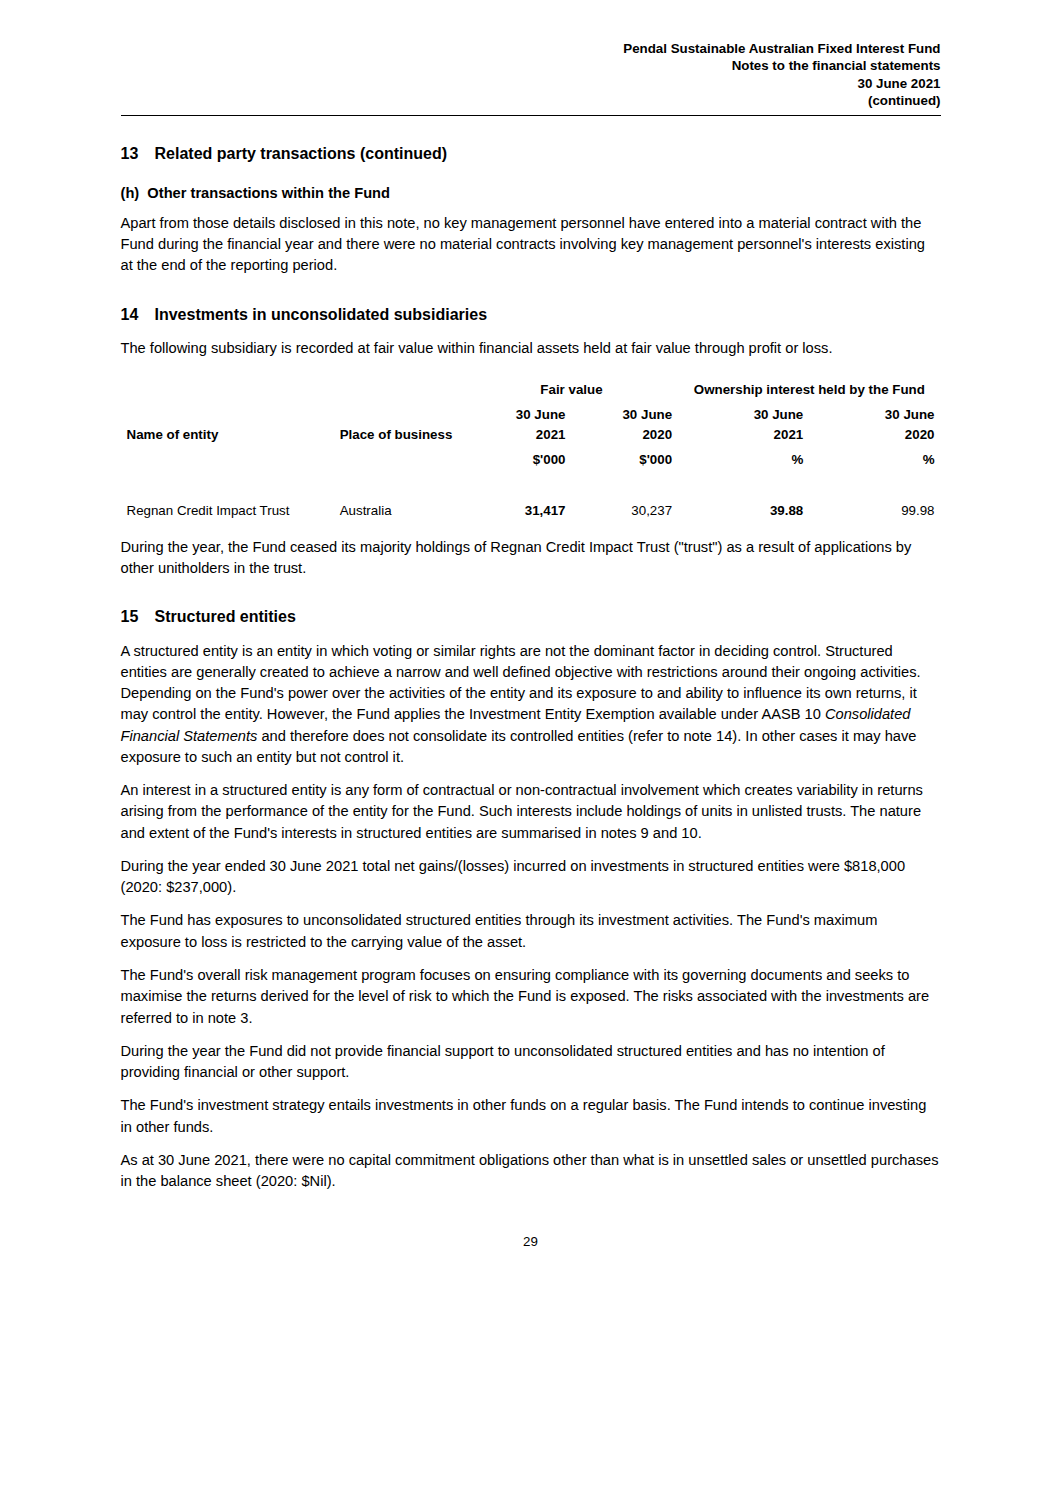Pendal Sustainable Australian Fixed Interest Fund
Notes to the financial statements
30 June 2021
(continued)
13 Related party transactions (continued)
(h) Other transactions within the Fund
Apart from those details disclosed in this note, no key management personnel have entered into a material contract with the Fund during the financial year and there were no material contracts involving key management personnel's interests existing at the end of the reporting period.
14 Investments in unconsolidated subsidiaries
The following subsidiary is recorded at fair value within financial assets held at fair value through profit or loss.
| | | Fair value | Ownership interest held by the Fund |
| --- | --- | --- | --- |
| Name of entity | Place of business | 30 June 2021 | 30 June 2020 | 30 June 2021 | 30 June 2020 |
| | | $'000 | $'000 | % | % |
| Regnan Credit Impact Trust | Australia | 31,417 | 30,237 | 39.88 | 99.98 |
During the year, the Fund ceased its majority holdings of Regnan Credit Impact Trust ("trust") as a result of applications by other unitholders in the trust.
15 Structured entities
A structured entity is an entity in which voting or similar rights are not the dominant factor in deciding control. Structured entities are generally created to achieve a narrow and well defined objective with restrictions around their ongoing activities. Depending on the Fund's power over the activities of the entity and its exposure to and ability to influence its own returns, it may control the entity. However, the Fund applies the Investment Entity Exemption available under AASB 10 Consolidated Financial Statements and therefore does not consolidate its controlled entities (refer to note 14). In other cases it may have exposure to such an entity but not control it.
An interest in a structured entity is any form of contractual or non-contractual involvement which creates variability in returns arising from the performance of the entity for the Fund. Such interests include holdings of units in unlisted trusts. The nature and extent of the Fund's interests in structured entities are summarised in notes 9 and 10.
During the year ended 30 June 2021 total net gains/(losses) incurred on investments in structured entities were $818,000 (2020: $237,000).
The Fund has exposures to unconsolidated structured entities through its investment activities. The Fund's maximum exposure to loss is restricted to the carrying value of the asset.
The Fund's overall risk management program focuses on ensuring compliance with its governing documents and seeks to maximise the returns derived for the level of risk to which the Fund is exposed. The risks associated with the investments are referred to in note 3.
During the year the Fund did not provide financial support to unconsolidated structured entities and has no intention of providing financial or other support.
The Fund's investment strategy entails investments in other funds on a regular basis. The Fund intends to continue investing in other funds.
As at 30 June 2021, there were no capital commitment obligations other than what is in unsettled sales or unsettled purchases in the balance sheet (2020: $Nil).
29